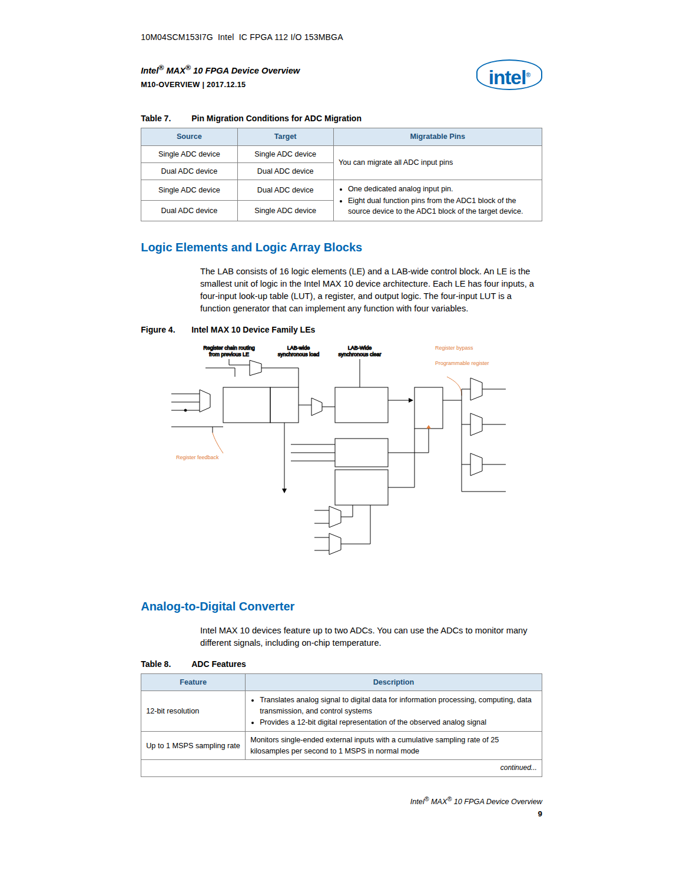10M04SCM153I7G Intel IC FPGA 112 I/O 153MBGA
Intel® MAX® 10 FPGA Device Overview
M10-OVERVIEW | 2017.12.15
intel®
Table 7. Pin Migration Conditions for ADC Migration
| Source | Target | Migratable Pins |
| --- | --- | --- |
| Single ADC device | Single ADC device | You can migrate all ADC input pins |
| Dual ADC device | Dual ADC device |
| Single ADC device | Dual ADC device | One dedicated analog input pin. Eight dual function pins from the ADC1 block of the source device to the ADC1 block of the target device. |
| Dual ADC device | Single ADC device |
Logic Elements and Logic Array Blocks
The LAB consists of 16 logic elements (LE) and a LAB-wide control block. An LE is the smallest unit of logic in the Intel MAX 10 device architecture. Each LE has four inputs, a four-input look-up table (LUT), a register, and output logic. The four-input LUT is a function generator that can implement any function with four variables.
Figure 4. Intel MAX 10 Device Family LEs
Register chain routing from previous LE LAB-wide synchronous load LAB-Wide synchronous clear Register bypass Programmable register LE carry-in data 1 data 2 data 3 data 4 Look-Up Table (LUT) Carry Chain Synchronous Load and Clear Logic D ENA CLRN Q Row, column, and direct link routing Row, column, and direct link routing Local routing Register chain output Register feedback labclr1 labclr2 Chip-wide reset (DEV_CLRn) Asynchronous Clear Logic Clock and Clock Enable Select LE Carry-Out labclk1 labclk2 labclkena1 labclkena2
Analog-to-Digital Converter
Intel MAX 10 devices feature up to two ADCs. You can use the ADCs to monitor many different signals, including on-chip temperature.
Table 8. ADC Features
| Feature | Description |
| --- | --- |
| 12-bit resolution | Translates analog signal to digital data for information processing, computing, data transmission, and control systems Provides a 12-bit digital representation of the observed analog signal |
| Up to 1 MSPS sampling rate | Monitors single-ended external inputs with a cumulative sampling rate of 25 kilosamples per second to 1 MSPS in normal mode |
| continued... |
Intel® MAX® 10 FPGA Device Overview
9